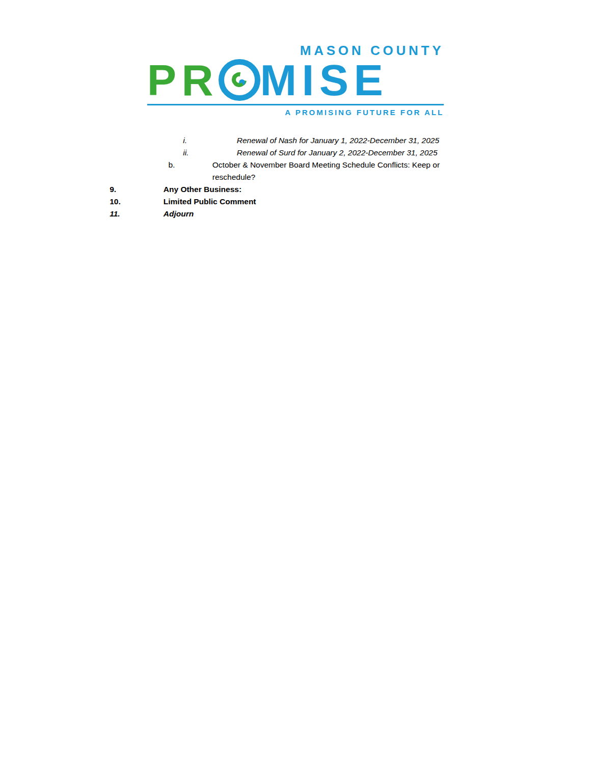MASON COUNTY
PR MISE
A PROMISING FUTURE FOR ALL
i. Renewal of Nash for January 1, 2022-December 31, 2025
ii. Renewal of Surd for January 2, 2022-December 31, 2025
b. October & November Board Meeting Schedule Conflicts: Keep or reschedule?
9. Any Other Business:
10. Limited Public Comment
11. Adjourn